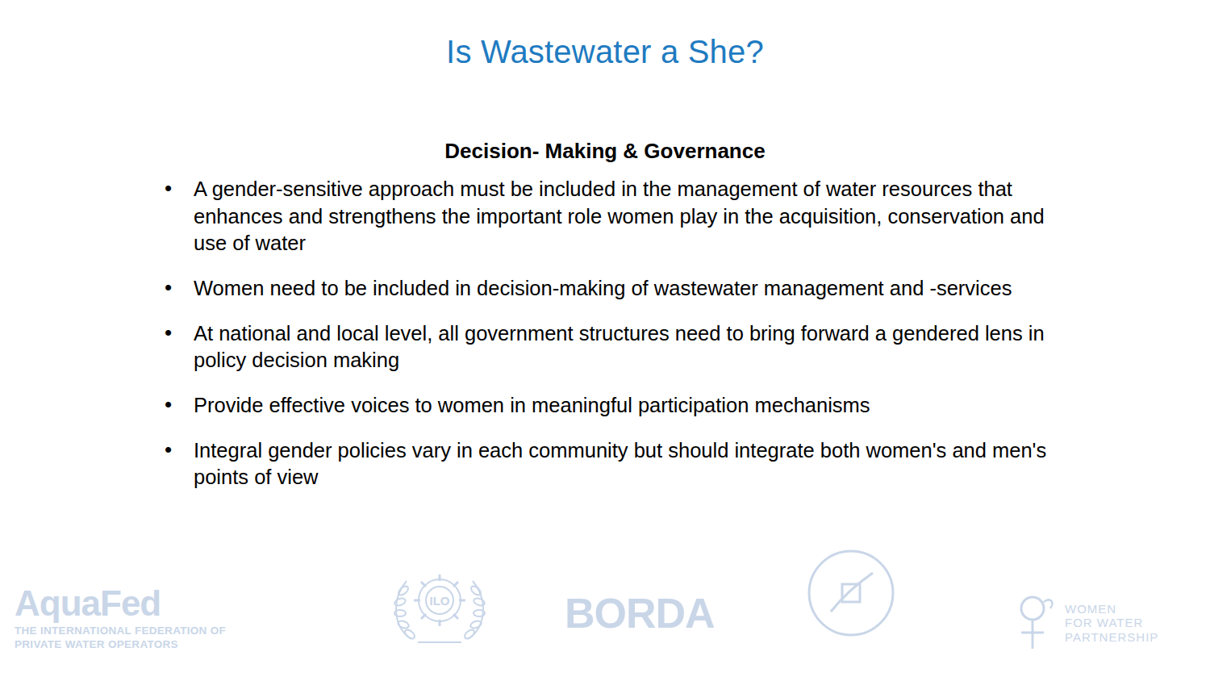Is Wastewater a She?
Decision- Making & Governance
A gender-sensitive approach must be included in the management of water resources that enhances and strengthens the important role women play in the acquisition, conservation and use of water
Women need to be included in decision-making of wastewater management and -services
At national and local level, all government structures need to bring forward a gendered lens in policy decision making
Provide effective voices to women in meaningful participation mechanisms
Integral gender policies vary in each community but should integrate both women's and men's points of view
AquaFed
The International Federation of
Private Water Operators
ILO
BORDA
Women
for Water
Partnership